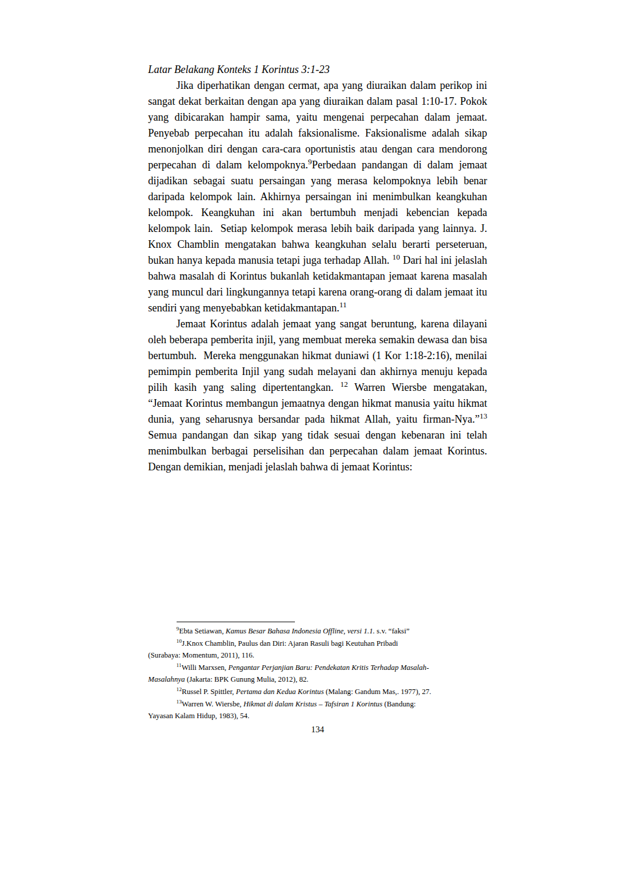Latar Belakang Konteks 1 Korintus 3:1-23
Jika diperhatikan dengan cermat, apa yang diuraikan dalam perikop ini sangat dekat berkaitan dengan apa yang diuraikan dalam pasal 1:10-17. Pokok yang dibicarakan hampir sama, yaitu mengenai perpecahan dalam jemaat. Penyebab perpecahan itu adalah faksionalisme. Faksionalisme adalah sikap menonjolkan diri dengan cara-cara oportunistis atau dengan cara mendorong perpecahan di dalam kelompoknya.9Perbedaan pandangan di dalam jemaat dijadikan sebagai suatu persaingan yang merasa kelompoknya lebih benar daripada kelompok lain. Akhirnya persaingan ini menimbulkan keangkuhan kelompok. Keangkuhan ini akan bertumbuh menjadi kebencian kepada kelompok lain. Setiap kelompok merasa lebih baik daripada yang lainnya. J. Knox Chamblin mengatakan bahwa keangkuhan selalu berarti perseteruan, bukan hanya kepada manusia tetapi juga terhadap Allah. 10 Dari hal ini jelaslah bahwa masalah di Korintus bukanlah ketidakmantapan jemaat karena masalah yang muncul dari lingkungannya tetapi karena orang-orang di dalam jemaat itu sendiri yang menyebabkan ketidakmantapan.11
Jemaat Korintus adalah jemaat yang sangat beruntung, karena dilayani oleh beberapa pemberita injil, yang membuat mereka semakin dewasa dan bisa bertumbuh. Mereka menggunakan hikmat duniawi (1 Kor 1:18-2:16), menilai pemimpin pemberita Injil yang sudah melayani dan akhirnya menuju kepada pilih kasih yang saling dipertentangkan. 12 Warren Wiersbe mengatakan, “Jemaat Korintus membangun jemaatnya dengan hikmat manusia yaitu hikmat dunia, yang seharusnya bersandar pada hikmat Allah, yaitu firman-Nya.”13 Semua pandangan dan sikap yang tidak sesuai dengan kebenaran ini telah menimbulkan berbagai perselisihan dan perpecahan dalam jemaat Korintus. Dengan demikian, menjadi jelaslah bahwa di jemaat Korintus:
9Ebta Setiawan, Kamus Besar Bahasa Indonesia Offline, versi 1.1. s.v. “faksi”
10J.Knox Chamblin, Paulus dan Diri: Ajaran Rasuli bagi Keutuhan Pribadi
(Surabaya: Momentum, 2011), 116.
11Willi Marxsen, Pengantar Perjanjian Baru: Pendekatan Kritis Terhadap Masalah-
Masalahnya (Jakarta: BPK Gunung Mulia, 2012), 82.
12Russel P. Spittler, Pertama dan Kedua Korintus (Malang: Gandum Mas,. 1977), 27.
13Warren W. Wiersbe, Hikmat di dalam Kristus – Tafsiran 1 Korintus (Bandung:
Yayasan Kalam Hidup, 1983), 54.
134